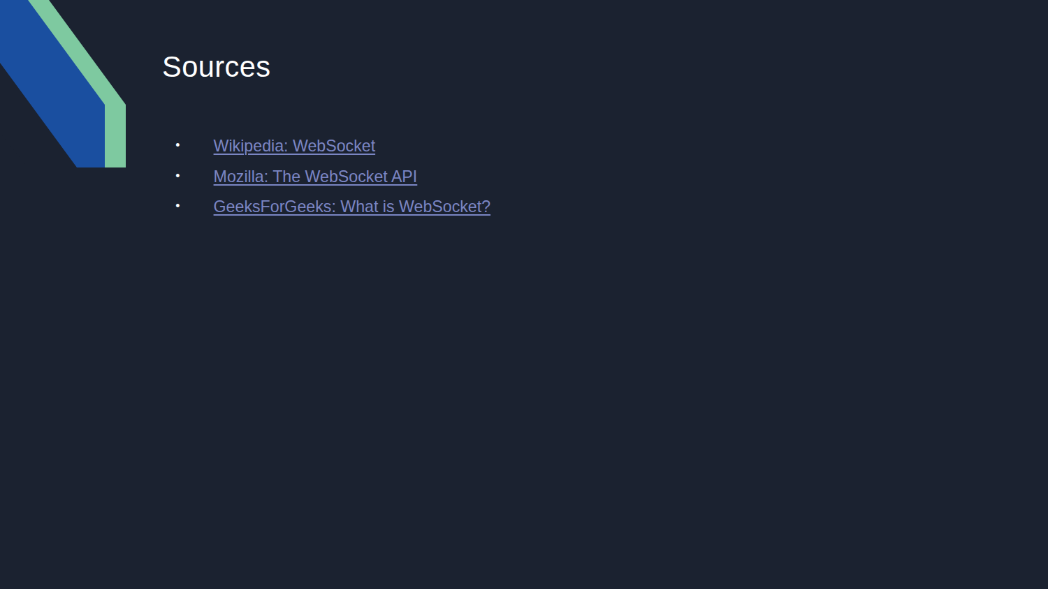Sources
Wikipedia: WebSocket
Mozilla: The WebSocket API
GeeksForGeeks: What is WebSocket?